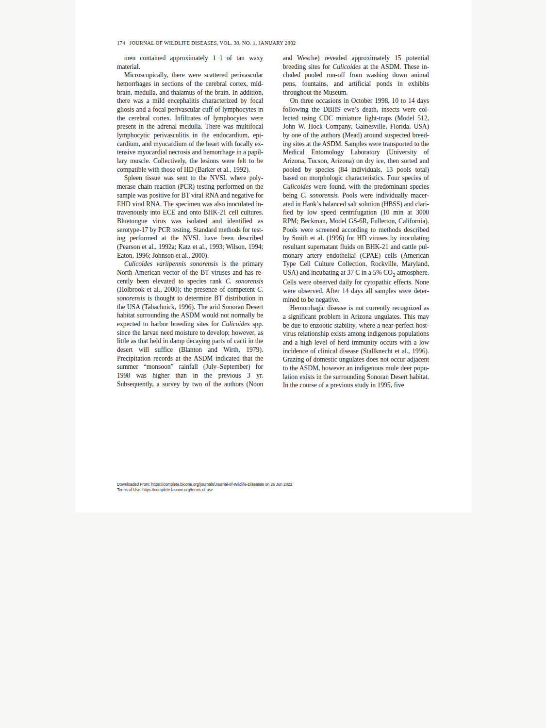174 Journal of Wildlife Diseases, Vol. 38, No. 1, January 2002
men contained approximately 1 l of tan waxy material.
Microscopically, there were scattered perivascular hemorrhages in sections of the cerebral cortex, midbrain, medulla, and thalamus of the brain. In addition, there was a mild encephalitis characterized by focal gliosis and a focal perivascular cuff of lymphocytes in the cerebral cortex. Infiltrates of lymphocytes were present in the adrenal medulla. There was multifocal lymphocytic perivasculitis in the endocardium, epicardium, and myocardium of the heart with focally extensive myocardial necrosis and hemorrhage in a papillary muscle. Collectively, the lesions were felt to be compatible with those of HD (Barker et al., 1992).
Spleen tissue was sent to the NVSL where polymerase chain reaction (PCR) testing performed on the sample was positive for BT viral RNA and negative for EHD viral RNA. The specimen was also inoculated intravenously into ECE and onto BHK-21 cell cultures. Bluetongue virus was isolated and identified as serotype-17 by PCR testing. Standard methods for testing performed at the NVSL have been described (Pearson et al., 1992a; Katz et al., 1993; Wilson, 1994; Eaton, 1996; Johnson et al., 2000).
Culicoides variipennis sonorensis is the primary North American vector of the BT viruses and has recently been elevated to species rank C. sonorensis (Holbrook et al., 2000); the presence of competent C. sonorensis is thought to determine BT distribution in the USA (Tabachnick, 1996). The arid Sonoran Desert habitat surrounding the ASDM would not normally be expected to harbor breeding sites for Culicoides spp. since the larvae need moisture to develop; however, as little as that held in damp decaying parts of cacti in the desert will suffice (Blanton and Wirth, 1979). Precipitation records at the ASDM indicated that the summer “monsoon” rainfall (July–September) for 1998 was higher than in the previous 3 yr. Subsequently, a survey by two of the authors (Noon and Wesche) revealed approximately 15 potential breeding sites for Culicoides at the ASDM. These included pooled run-off from washing down animal pens, fountains, and artificial ponds in exhibits throughout the Museum.
On three occasions in October 1998, 10 to 14 days following the DBHS ewe’s death, insects were collected using CDC miniature light-traps (Model 512, John W. Hock Company, Gainesville, Florida, USA) by one of the authors (Mead) around suspected breeding sites at the ASDM. Samples were transported to the Medical Entomology Laboratory (University of Arizona, Tucson, Arizona) on dry ice, then sorted and pooled by species (84 individuals, 13 pools total) based on morphologic characteristics. Four species of Culicoides were found, with the predominant species being C. sonorensis. Pools were individually macerated in Hank’s balanced salt solution (HBSS) and clarified by low speed centrifugation (10 min at 3000 RPM; Beckman, Model GS-6R, Fullerton, California). Pools were screened according to methods described by Smith et al. (1996) for HD viruses by inoculating resultant supernatant fluids on BHK-21 and cattle pulmonary artery endothelial (CPAE) cells (American Type Cell Culture Collection, Rockville, Maryland, USA) and incubating at 37 C in a 5% CO2 atmosphere. Cells were observed daily for cytopathic effects. None were observed. After 14 days all samples were determined to be negative.
Hemorrhagic disease is not currently recognized as a significant problem in Arizona ungulates. This may be due to enzootic stability, where a near-perfect host-virus relationship exists among indigenous populations and a high level of herd immunity occurs with a low incidence of clinical disease (Stallknecht et al., 1996). Grazing of domestic ungulates does not occur adjacent to the ASDM, however an indigenous mule deer population exists in the surrounding Sonoran Desert habitat. In the course of a previous study in 1995, five
Downloaded From: https://complete.bioone.org/journals/Journal-of-Wildlife-Diseases on 26 Jun 2022
Terms of Use: https://complete.bioone.org/terms-of-use